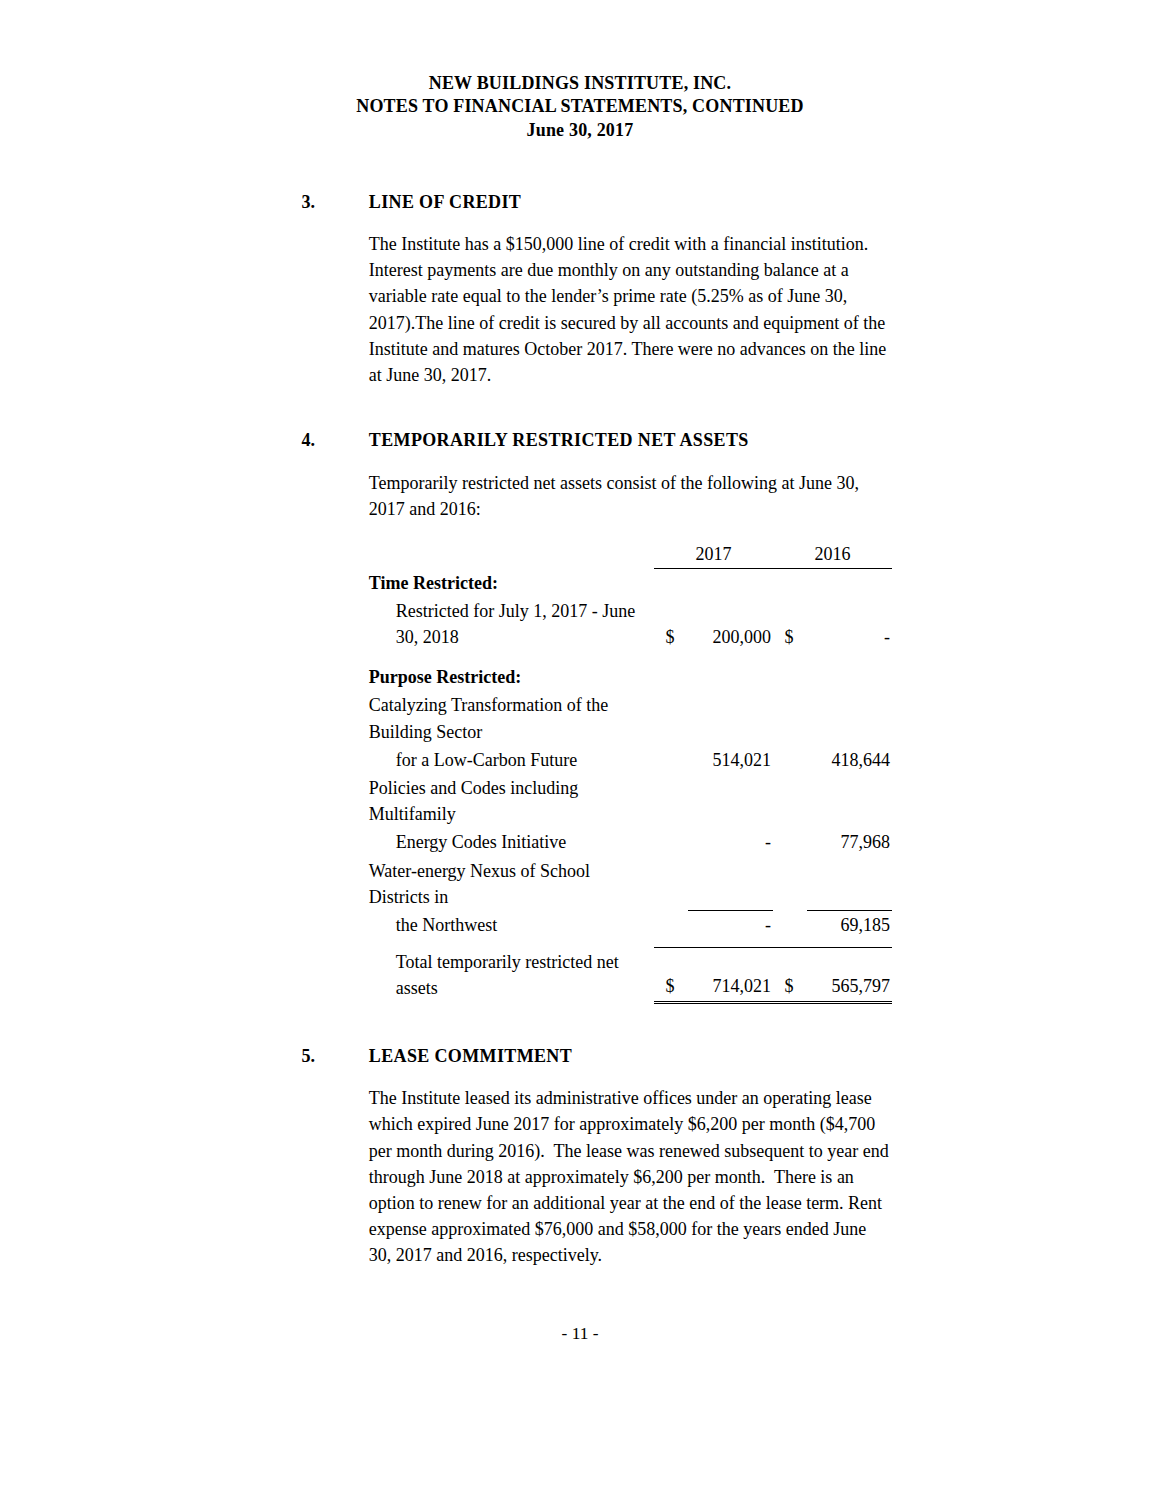NEW BUILDINGS INSTITUTE, INC. NOTES TO FINANCIAL STATEMENTS, CONTINUED June 30, 2017
3.
LINE OF CREDIT
The Institute has a $150,000 line of credit with a financial institution. Interest payments are due monthly on any outstanding balance at a variable rate equal to the lender’s prime rate (5.25% as of June 30, 2017).The line of credit is secured by all accounts and equipment of the Institute and matures October 2017. There were no advances on the line at June 30, 2017.
4.
TEMPORARILY RESTRICTED NET ASSETS
Temporarily restricted net assets consist of the following at June 30, 2017 and 2016:
| | 2017 | 2016 |
| Time Restricted: | | | | |
| Restricted for July 1, 2017 - June 30, 2018 | $ | 200,000 | $ | - |
| Purpose Restricted: | | | | |
| Catalyzing Transformation of the Building Sector | | | | |
| for a Low-Carbon Future | | 514,021 | | 418,644 |
| Policies and Codes including Multifamily | | | | |
| Energy Codes Initiative | | - | | 77,968 |
| Water-energy Nexus of School Districts in | | | | |
| the Northwest | | - | | 69,185 |
| Total temporarily restricted net assets | $ | 714,021 | $ | 565,797 |
5.
LEASE COMMITMENT
The Institute leased its administrative offices under an operating lease which expired June 2017 for approximately $6,200 per month ($4,700 per month during 2016). The lease was renewed subsequent to year end through June 2018 at approximately $6,200 per month. There is an option to renew for an additional year at the end of the lease term. Rent expense approximated $76,000 and $58,000 for the years ended June 30, 2017 and 2016, respectively.
- 11 -